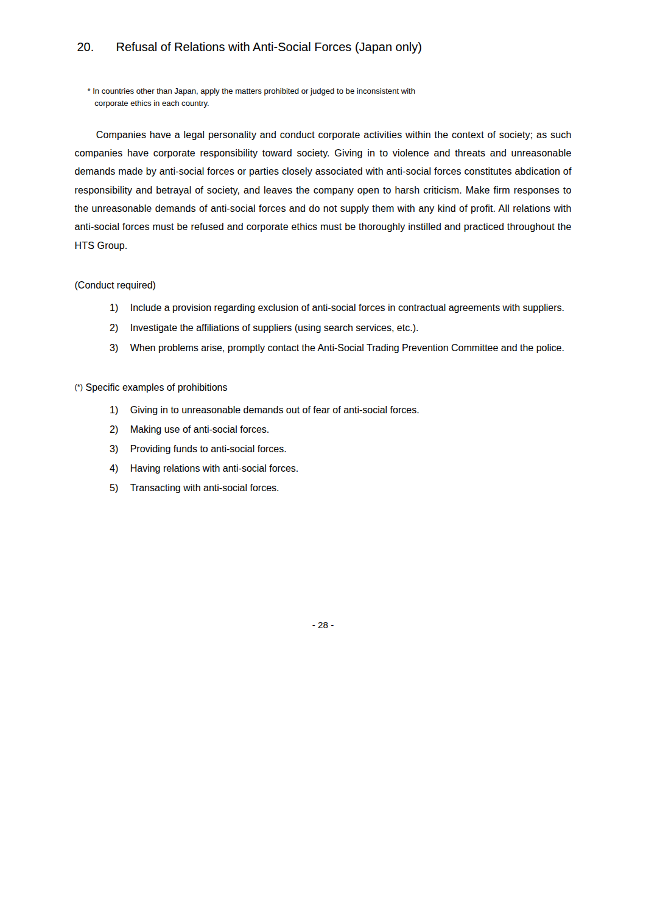20. Refusal of Relations with Anti-Social Forces (Japan only)
* In countries other than Japan, apply the matters prohibited or judged to be inconsistent with corporate ethics in each country.
Companies have a legal personality and conduct corporate activities within the context of society; as such companies have corporate responsibility toward society. Giving in to violence and threats and unreasonable demands made by anti-social forces or parties closely associated with anti-social forces constitutes abdication of responsibility and betrayal of society, and leaves the company open to harsh criticism. Make firm responses to the unreasonable demands of anti-social forces and do not supply them with any kind of profit. All relations with anti-social forces must be refused and corporate ethics must be thoroughly instilled and practiced throughout the HTS Group.
(Conduct required)
1) Include a provision regarding exclusion of anti-social forces in contractual agreements with suppliers.
2) Investigate the affiliations of suppliers (using search services, etc.).
3) When problems arise, promptly contact the Anti-Social Trading Prevention Committee and the police.
(*) Specific examples of prohibitions
1) Giving in to unreasonable demands out of fear of anti-social forces.
2) Making use of anti-social forces.
3) Providing funds to anti-social forces.
4) Having relations with anti-social forces.
5) Transacting with anti-social forces.
- 28 -